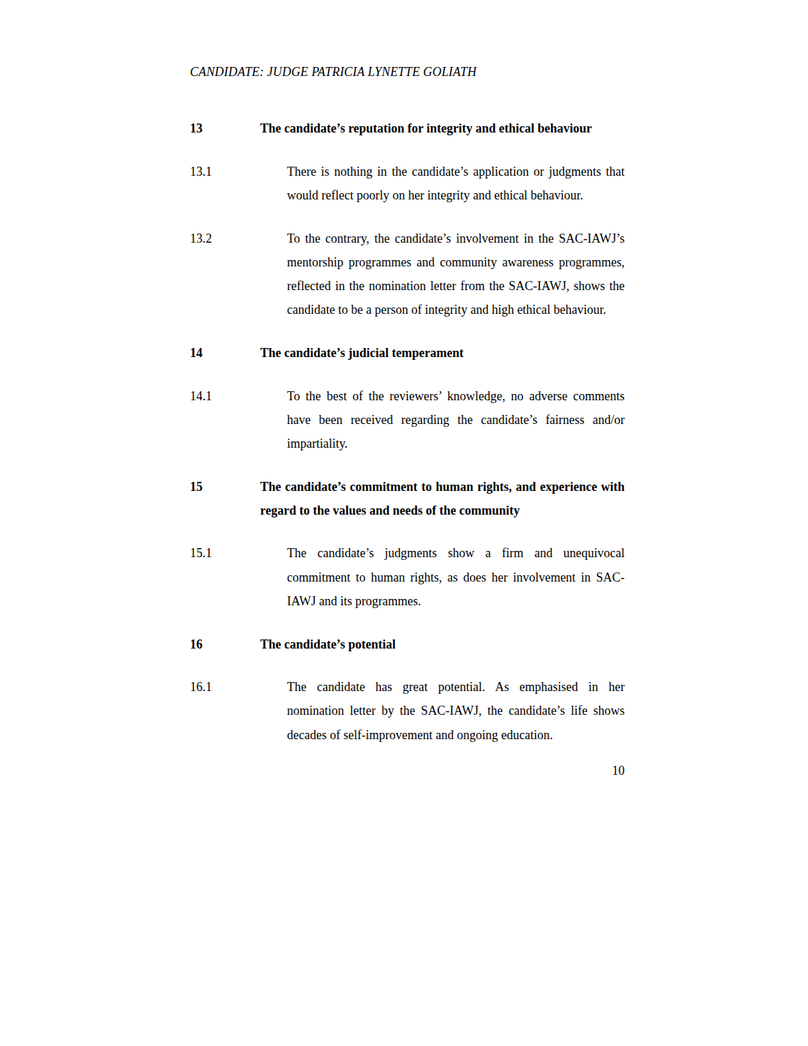CANDIDATE: JUDGE PATRICIA LYNETTE GOLIATH
13
The candidate’s reputation for integrity and ethical behaviour
13.1
There is nothing in the candidate’s application or judgments that would reflect poorly on her integrity and ethical behaviour.
13.2
To the contrary, the candidate’s involvement in the SAC-IAWJ’s mentorship programmes and community awareness programmes, reflected in the nomination letter from the SAC-IAWJ, shows the candidate to be a person of integrity and high ethical behaviour.
14
The candidate’s judicial temperament
14.1
To the best of the reviewers’ knowledge, no adverse comments have been received regarding the candidate’s fairness and/or impartiality.
15
The candidate’s commitment to human rights, and experience with regard to the values and needs of the community
15.1
The candidate’s judgments show a firm and unequivocal commitment to human rights, as does her involvement in SAC-IAWJ and its programmes.
16
The candidate’s potential
16.1
The candidate has great potential. As emphasised in her nomination letter by the SAC-IAWJ, the candidate’s life shows decades of self-improvement and ongoing education.
10